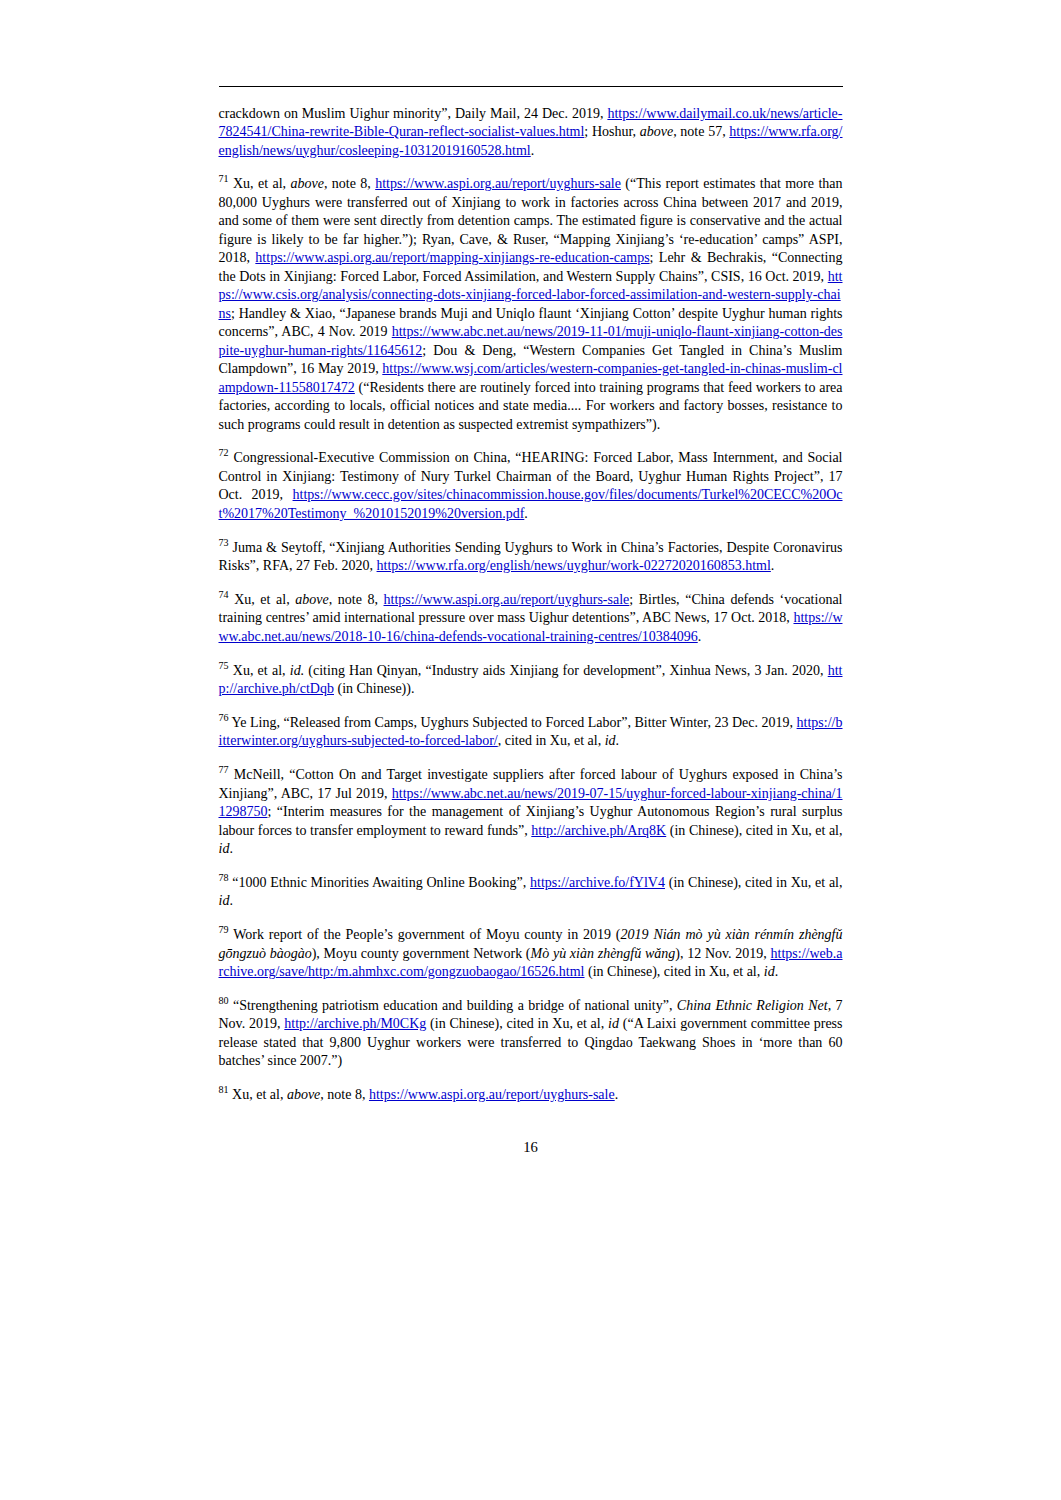crackdown on Muslim Uighur minority”, Daily Mail, 24 Dec. 2019, https://www.dailymail.co.uk/news/article-7824541/China-rewrite-Bible-Quran-reflect-socialist-values.html; Hoshur, above, note 57, https://www.rfa.org/english/news/uyghur/cosleeping-10312019160528.html.
71 Xu, et al, above, note 8, https://www.aspi.org.au/report/uyghurs-sale (“This report estimates that more than 80,000 Uyghurs were transferred out of Xinjiang to work in factories across China between 2017 and 2019, and some of them were sent directly from detention camps. The estimated figure is conservative and the actual figure is likely to be far higher.”); Ryan, Cave, & Ruser, “Mapping Xinjiang’s ‘re-education’ camps” ASPI, 2018, https://www.aspi.org.au/report/mapping-xinjiangs-re-education-camps; Lehr & Bechrakis, “Connecting the Dots in Xinjiang: Forced Labor, Forced Assimilation, and Western Supply Chains”, CSIS, 16 Oct. 2019, https://www.csis.org/analysis/connecting-dots-xinjiang-forced-labor-forced-assimilation-and-western-supply-chains; Handley & Xiao, “Japanese brands Muji and Uniqlo flaunt ‘Xinjiang Cotton’ despite Uyghur human rights concerns”, ABC, 4 Nov. 2019 https://www.abc.net.au/news/2019-11-01/muji-uniqlo-flaunt-xinjiang-cotton-despite-uyghur-human-rights/11645612; Dou & Deng, “Western Companies Get Tangled in China’s Muslim Clampdown”, 16 May 2019, https://www.wsj.com/articles/western-companies-get-tangled-in-chinas-muslim-clampdown-11558017472 (“Residents there are routinely forced into training programs that feed workers to area factories, according to locals, official notices and state media.... For workers and factory bosses, resistance to such programs could result in detention as suspected extremist sympathizers”).
72 Congressional-Executive Commission on China, “HEARING: Forced Labor, Mass Internment, and Social Control in Xinjiang: Testimony of Nury Turkel Chairman of the Board, Uyghur Human Rights Project”, 17 Oct. 2019, https://www.cecc.gov/sites/chinacommission.house.gov/files/documents/Turkel%20CECC%20Oct%2017%20Testimony_%2010152019%20version.pdf.
73 Juma & Seytoff, “Xinjiang Authorities Sending Uyghurs to Work in China’s Factories, Despite Coronavirus Risks”, RFA, 27 Feb. 2020, https://www.rfa.org/english/news/uyghur/work-02272020160853.html.
74 Xu, et al, above, note 8, https://www.aspi.org.au/report/uyghurs-sale; Birtles, “China defends ‘vocational training centres’ amid international pressure over mass Uighur detentions”, ABC News, 17 Oct. 2018, https://www.abc.net.au/news/2018-10-16/china-defends-vocational-training-centres/10384096.
75 Xu, et al, id. (citing Han Qinyan, “Industry aids Xinjiang for development”, Xinhua News, 3 Jan. 2020, http://archive.ph/ctDqb (in Chinese)).
76 Ye Ling, “Released from Camps, Uyghurs Subjected to Forced Labor”, Bitter Winter, 23 Dec. 2019, https://bitterwinter.org/uyghurs-subjected-to-forced-labor/, cited in Xu, et al, id.
77 McNeill, “Cotton On and Target investigate suppliers after forced labour of Uyghurs exposed in China’s Xinjiang”, ABC, 17 Jul 2019, https://www.abc.net.au/news/2019-07-15/uyghur-forced-labour-xinjiang-china/11298750; “Interim measures for the management of Xinjiang’s Uyghur Autonomous Region’s rural surplus labour forces to transfer employment to reward funds”, http://archive.ph/Arq8K (in Chinese), cited in Xu, et al, id.
78 “1000 Ethnic Minorities Awaiting Online Booking”, https://archive.fo/fYlV4 (in Chinese), cited in Xu, et al, id.
79 Work report of the People’s government of Moyu county in 2019 (2019 Nián mò yù xiàn rénmín zhèngfǔ gōngzuò bàogào), Moyu county government Network (Mò yù xiàn zhèngfǔ wǎng), 12 Nov. 2019, https://web.archive.org/save/http:/m.ahmhxc.com/gongzuobaogao/16526.html (in Chinese), cited in Xu, et al, id.
80 “Strengthening patriotism education and building a bridge of national unity”, China Ethnic Religion Net, 7 Nov. 2019, http://archive.ph/M0CKg (in Chinese), cited in Xu, et al, id (“A Laixi government committee press release stated that 9,800 Uyghur workers were transferred to Qingdao Taekwang Shoes in ‘more than 60 batches’ since 2007.”)
81 Xu, et al, above, note 8, https://www.aspi.org.au/report/uyghurs-sale.
16